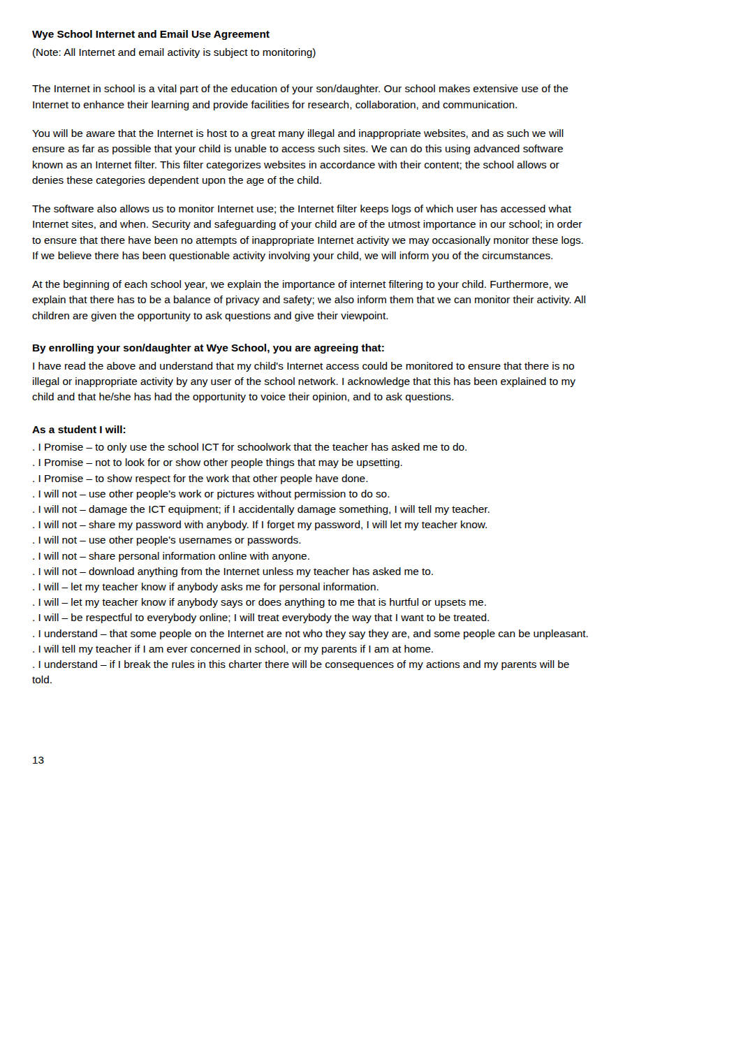Wye School Internet and Email Use Agreement
(Note: All Internet and email activity is subject to monitoring)
The Internet in school is a vital part of the education of your son/daughter. Our school makes extensive use of the Internet to enhance their learning and provide facilities for research, collaboration, and communication.
You will be aware that the Internet is host to a great many illegal and inappropriate websites, and as such we will ensure as far as possible that your child is unable to access such sites. We can do this using advanced software known as an Internet filter. This filter categorizes websites in accordance with their content; the school allows or denies these categories dependent upon the age of the child.
The software also allows us to monitor Internet use; the Internet filter keeps logs of which user has accessed what Internet sites, and when. Security and safeguarding of your child are of the utmost importance in our school; in order to ensure that there have been no attempts of inappropriate Internet activity we may occasionally monitor these logs. If we believe there has been questionable activity involving your child, we will inform you of the circumstances.
At the beginning of each school year, we explain the importance of internet filtering to your child. Furthermore, we explain that there has to be a balance of privacy and safety; we also inform them that we can monitor their activity. All children are given the opportunity to ask questions and give their viewpoint.
By enrolling your son/daughter at Wye School, you are agreeing that:
I have read the above and understand that my child's Internet access could be monitored to ensure that there is no illegal or inappropriate activity by any user of the school network. I acknowledge that this has been explained to my child and that he/she has had the opportunity to voice their opinion, and to ask questions.
As a student I will:
. I Promise – to only use the school ICT for schoolwork that the teacher has asked me to do.
. I Promise – not to look for or show other people things that may be upsetting.
. I Promise – to show respect for the work that other people have done.
. I will not – use other people's work or pictures without permission to do so.
. I will not – damage the ICT equipment; if I accidentally damage something, I will tell my teacher.
. I will not – share my password with anybody. If I forget my password, I will let my teacher know.
. I will not – use other people's usernames or passwords.
. I will not – share personal information online with anyone.
. I will not – download anything from the Internet unless my teacher has asked me to.
. I will – let my teacher know if anybody asks me for personal information.
. I will – let my teacher know if anybody says or does anything to me that is hurtful or upsets me.
. I will – be respectful to everybody online; I will treat everybody the way that I want to be treated.
. I understand – that some people on the Internet are not who they say they are, and some people can be unpleasant.
. I will tell my teacher if I am ever concerned in school, or my parents if I am at home.
. I understand – if I break the rules in this charter there will be consequences of my actions and my parents will be told.
13